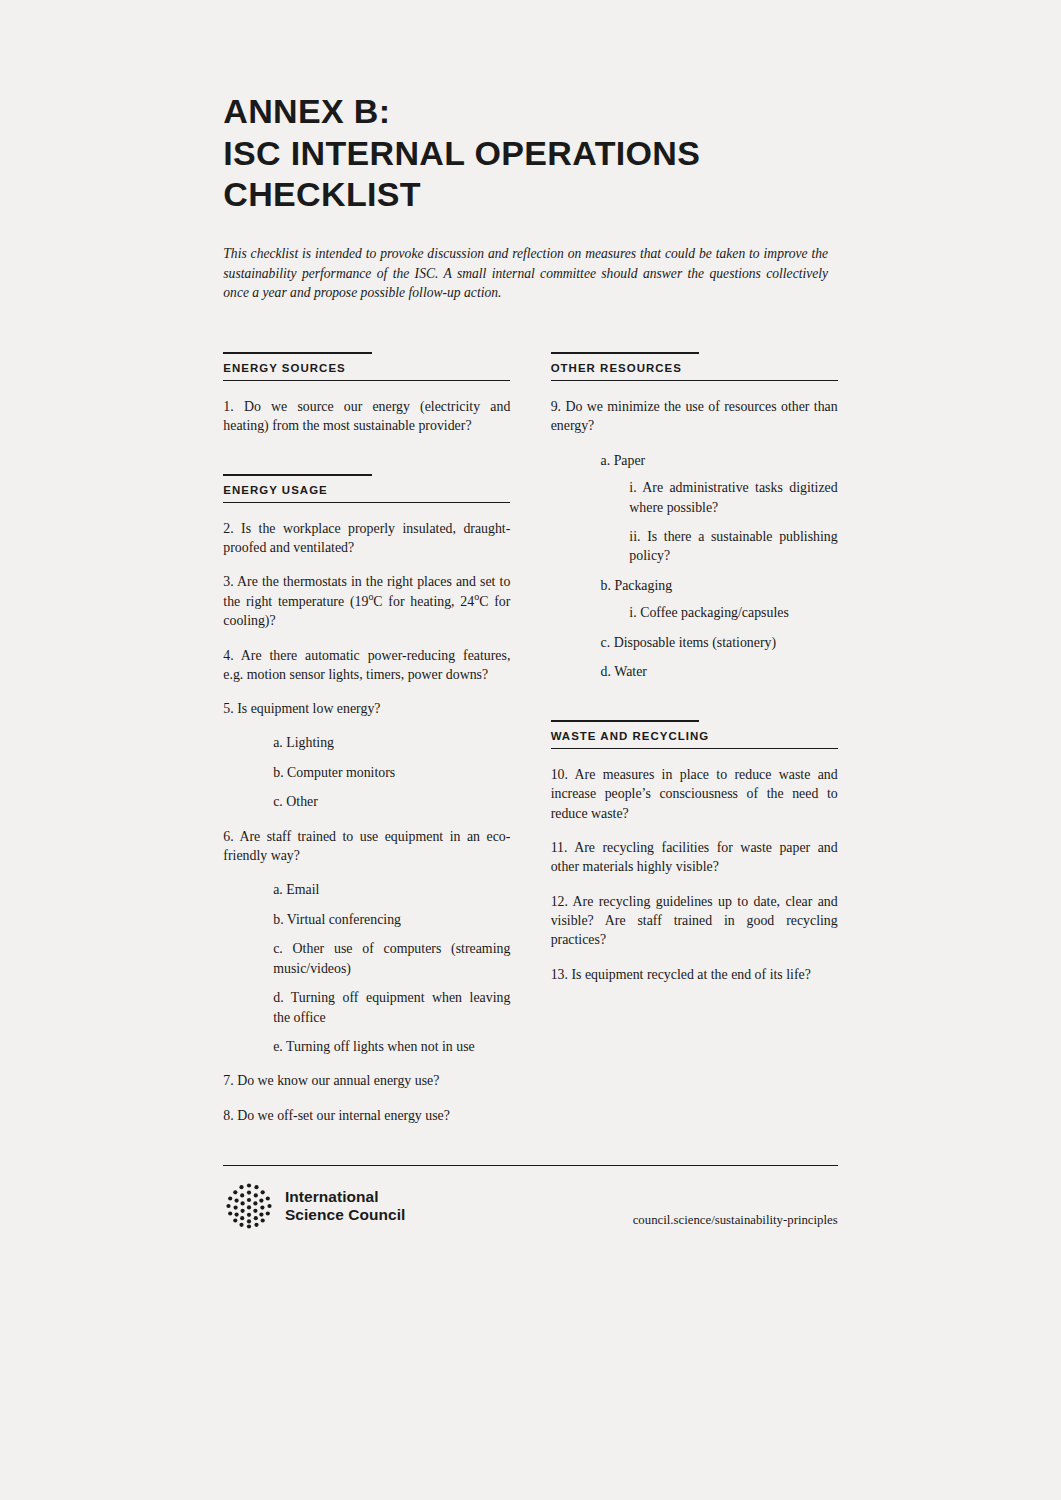Annex B:
ISC Internal Operations Checklist
This checklist is intended to provoke discussion and reflection on measures that could be taken to improve the sustainability performance of the ISC. A small internal committee should answer the questions collectively once a year and propose possible follow-up action.
Energy sources
1. Do we source our energy (electricity and heating) from the most sustainable provider?
Energy usage
2. Is the workplace properly insulated, draught-proofed and ventilated?
3. Are the thermostats in the right places and set to the right temperature (19oC for heating, 24oC for cooling)?
4. Are there automatic power-reducing features, e.g. motion sensor lights, timers, power downs?
5. Is equipment low energy?
a. Lighting
b. Computer monitors
c. Other
6. Are staff trained to use equipment in an eco-friendly way?
a. Email
b. Virtual conferencing
c. Other use of computers (streaming music/videos)
d. Turning off equipment when leaving the office
e. Turning off lights when not in use
7. Do we know our annual energy use?
8. Do we off-set our internal energy use?
Other resources
9. Do we minimize the use of resources other than energy?
a. Paper
i. Are administrative tasks digitized where possible?
ii. Is there a sustainable publishing policy?
b. Packaging
i. Coffee packaging/capsules
c. Disposable items (stationery)
d. Water
Waste and recycling
10. Are measures in place to reduce waste and increase people’s consciousness of the need to reduce waste?
11. Are recycling facilities for waste paper and other materials highly visible?
12. Are recycling guidelines up to date, clear and visible? Are staff trained in good recycling practices?
13. Is equipment recycled at the end of its life?
International
Science Council
council.science/sustainability-principles